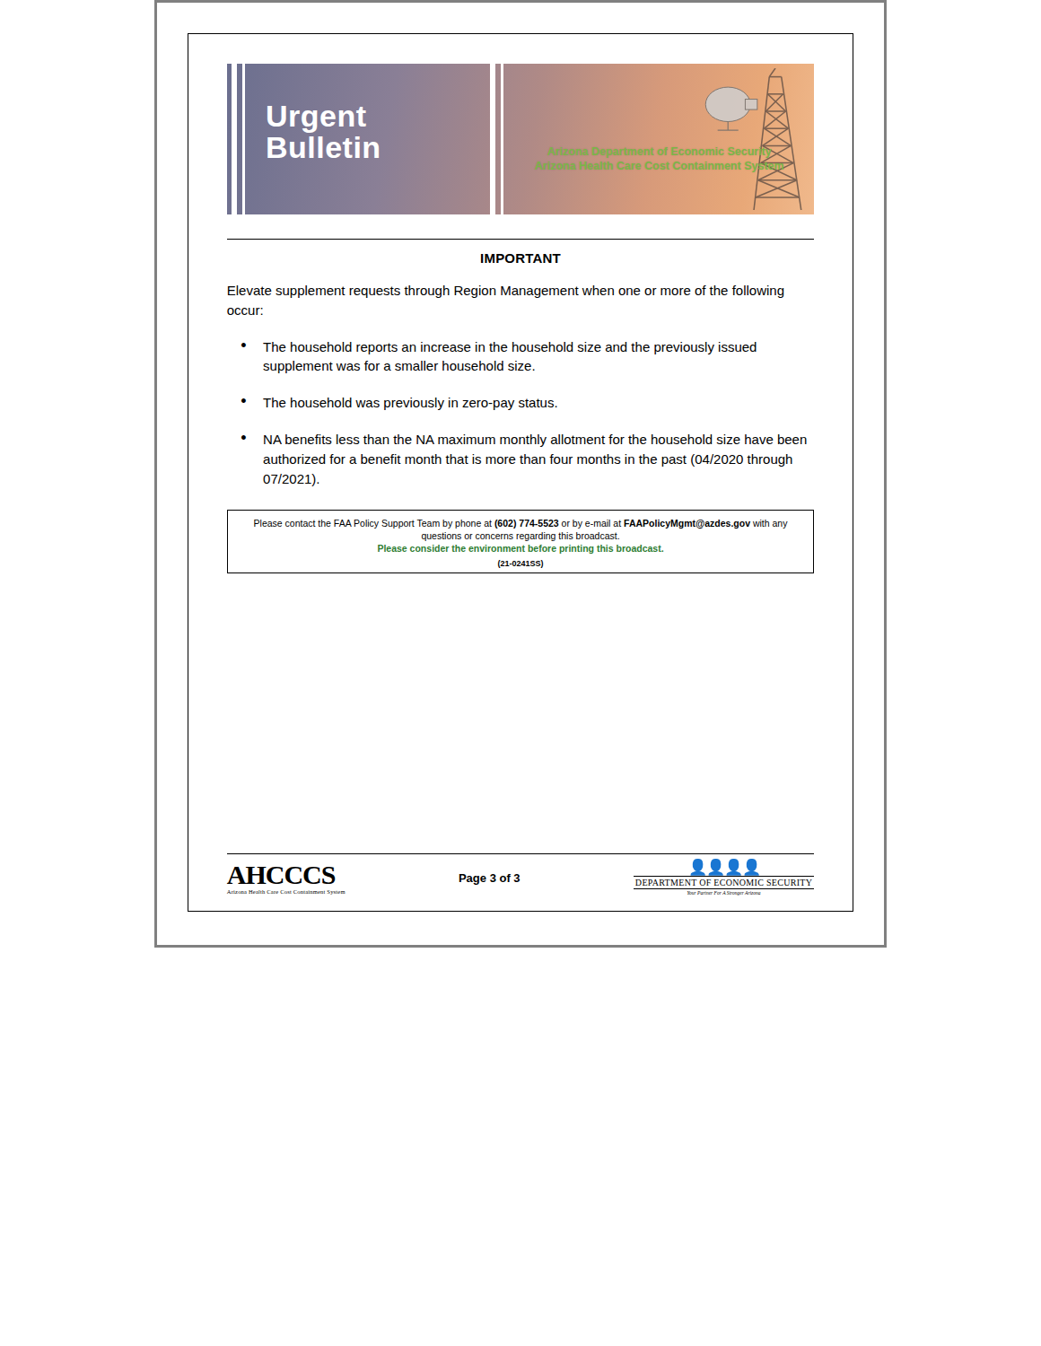Urgent
Bulletin
Arizona Department of Economic Security
Arizona Health Care Cost Containment System
IMPORTANT
Elevate supplement requests through Region Management when one or more of the following occur:
The household reports an increase in the household size and the previously issued supplement was for a smaller household size.
The household was previously in zero-pay status.
NA benefits less than the NA maximum monthly allotment for the household size have been authorized for a benefit month that is more than four months in the past (04/2020 through 07/2021).
Please contact the FAA Policy Support Team by phone at (602) 774-5523 or by e-mail at FAAPolicyMgmt@azdes.gov with any questions or concerns regarding this broadcast.
Please consider the environment before printing this broadcast.
(21-0241SS)
AHCCCS
Arizona Health Care Cost Containment System
Page 3 of 3
👤👤👤👤
DEPARTMENT OF ECONOMIC SECURITY
Your Partner For A Stronger Arizona